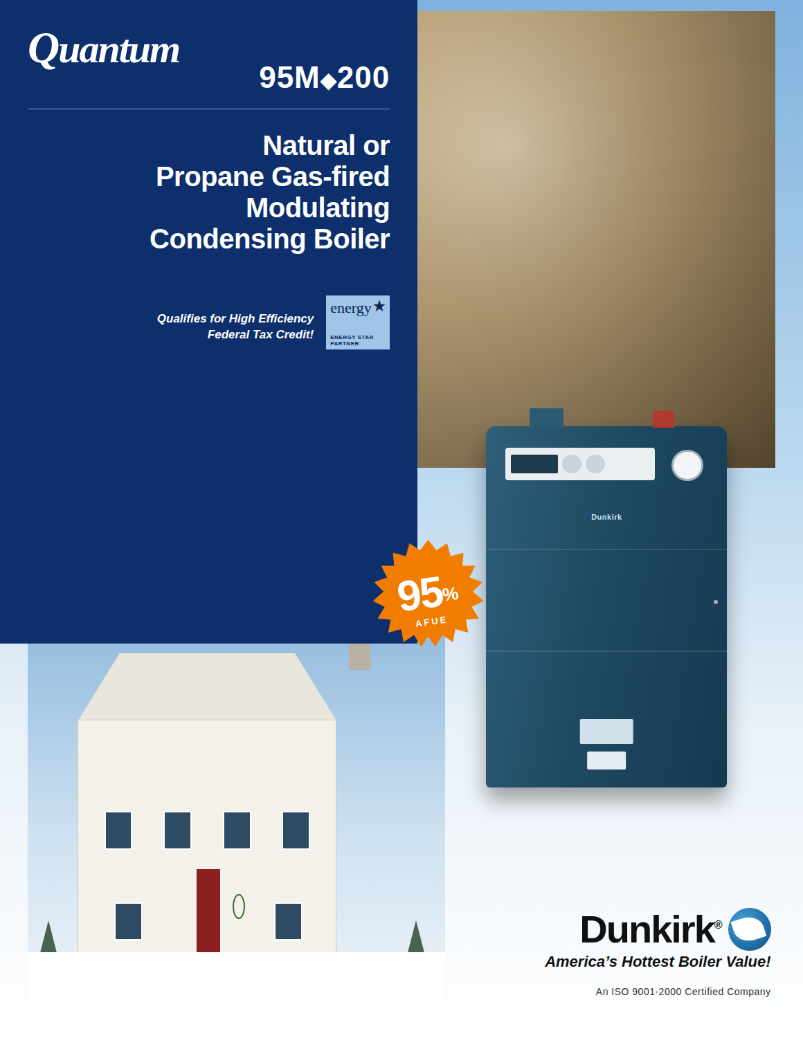Couple enjoying a warm home
Quantum 95M◆200
Natural or
Propane Gas-fired
Modulating
Condensing Boiler
Qualifies for High Efficiency
Federal Tax Credit!
★ energy ENERGY STAR
PARTNER
95% AFUE
Dunkirk
Dunkirk®
America’s Hottest Boiler Value!
An ISO 9001-2000 Certified Company
Dunkirk Quantum 95M-200 gas-fired modulating condensing boiler brochure cover